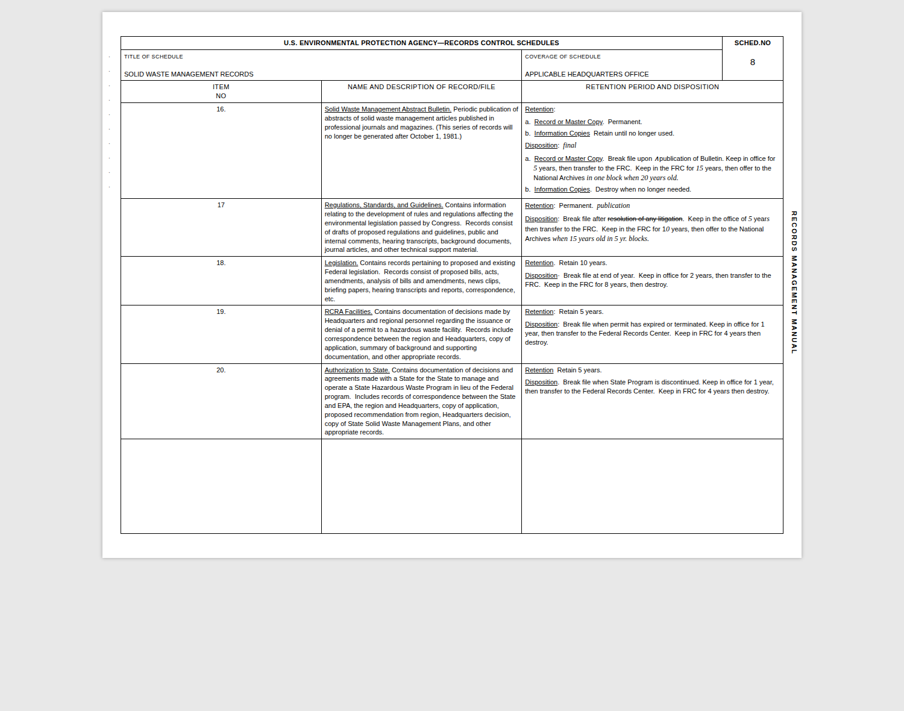.
.
.
.
.
.
.
.
.
.
| U.S. ENVIRONMENTAL PROTECTION AGENCY—RECORDS CONTROL SCHEDULES | SCHED.NO 8 |
| Title of Schedule SOLID WASTE MANAGEMENT RECORDS | Coverage of Schedule APPLICABLE HEADQUARTERS OFFICE |
| ITEM NO | NAME AND DESCRIPTION OF RECORD/FILE | RETENTION PERIOD AND DISPOSITION |
| 16. | Solid Waste Management Abstract Bulletin. Periodic publication of abstracts of solid waste management articles published in professional journals and magazines. (This series of records will no longer be generated after October 1, 1981.) | Retention : a. Record or Master Copy . Permanent. b. Information Copies Retain until no longer used. Disposition : final a. Record or Master Copy . Break file upon ∧ publication of Bulletin. Keep in office for 5 years, then transfer to the FRC. Keep in the FRC for 15 years, then offer to the National Archives in one block when 20 years old. b. Information Copies . Destroy when no longer needed. |
| 17 | Regulations, Standards, and Guidelines. Contains information relating to the development of rules and regulations affecting the environmental legislation passed by Congress. Records consist of drafts of proposed regulations and guidelines, public and internal comments, hearing transcripts, background documents, journal articles, and other technical support material. | Retention : Permanent. publication Disposition : Break file after resolution of any litigation . Keep in the office of 5 year s then transfer to the FRC. Keep in the FRC for 1 0 years, then offer to the National Archives when 15 years old in 5 yr. blocks. |
| 18. | Legislation. Contains records pertaining to proposed and existing Federal legislation. Records consist of proposed bills, acts, amendments, analysis of bills and amendments, news clips, briefing papers, hearing transcripts and reports, correspondence, etc. | Retention . Retain 10 years. Disposition · Break file at end of year. Keep in office for 2 years, then transfer to the FRC. Keep in the FRC for 8 years, then destroy. |
| 19. | RCRA Facilities. Contains documentation of decisions made by Headquarters and regional personnel regarding the issuance or denial of a permit to a hazardous waste facility. Records include correspondence between the region and Headquarters, copy of application, summary of background and supporting documentation, and other appropriate records. | Retention : Retain 5 years. Disposition : Break file when permit has expired or terminated. Keep in office for 1 year, then transfer to the Federal Records Center. Keep in FRC for 4 years then destroy. |
| 20. | Authorization to State. Contains documentation of decisions and agreements made with a State for the State to manage and operate a State Hazardous Waste Program in lieu of the Federal program. Includes records of correspondence between the State and EPA, the region and Headquarters, copy of application, proposed recommendation from region, Headquarters decision, copy of State Solid Waste Management Plans, and other appropriate records. | Retention Retain 5 years. Disposition . Break file when State Program is discontinued. Keep in office for 1 year, then transfer to the Federal Records Center. Keep in FRC for 4 years then destroy. |
RECORDS MANAGEMENT MANUAL